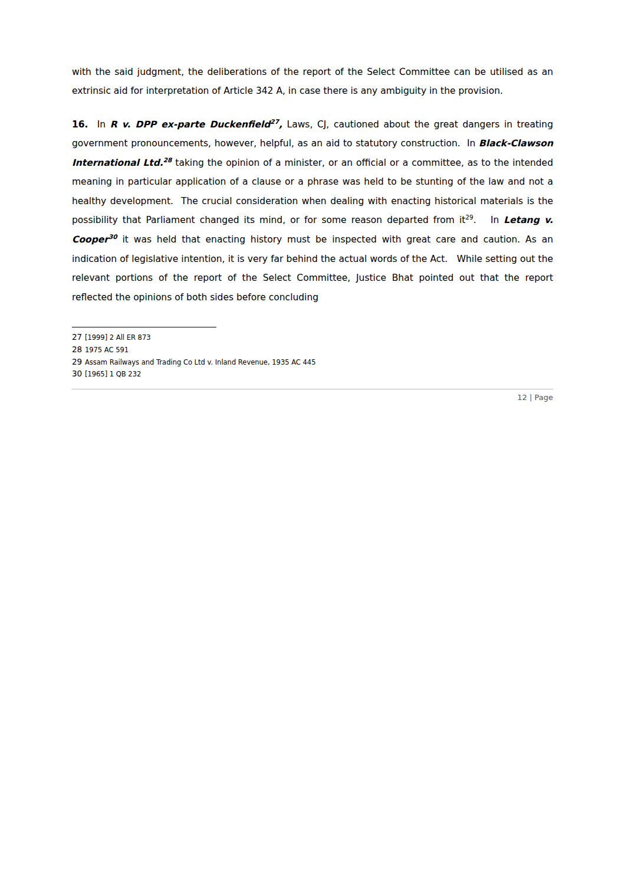with the said judgment, the deliberations of the report of the Select Committee can be utilised as an extrinsic aid for interpretation of Article 342 A, in case there is any ambiguity in the provision.
16. In R v. DPP ex-parte Duckenfield27, Laws, CJ, cautioned about the great dangers in treating government pronouncements, however, helpful, as an aid to statutory construction. In Black-Clawson International Ltd.28 taking the opinion of a minister, or an official or a committee, as to the intended meaning in particular application of a clause or a phrase was held to be stunting of the law and not a healthy development. The crucial consideration when dealing with enacting historical materials is the possibility that Parliament changed its mind, or for some reason departed from it29. In Letang v. Cooper30 it was held that enacting history must be inspected with great care and caution. As an indication of legislative intention, it is very far behind the actual words of the Act. While setting out the relevant portions of the report of the Select Committee, Justice Bhat pointed out that the report reflected the opinions of both sides before concluding
27[1999] 2 All ER 873
281975 AC 591
29 Assam Railways and Trading Co Ltd v. Inland Revenue, 1935 AC 445
30[1965] 1 QB 232
12 | Page